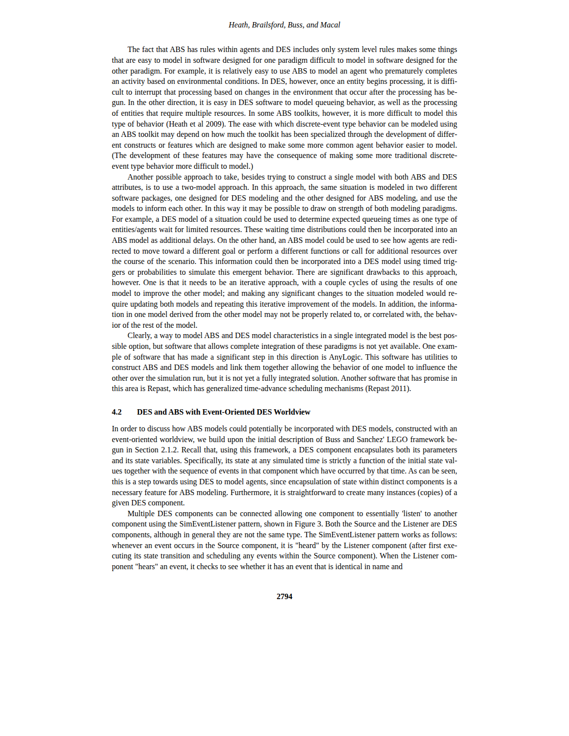Heath, Brailsford, Buss, and Macal
The fact that ABS has rules within agents and DES includes only system level rules makes some things that are easy to model in software designed for one paradigm difficult to model in software designed for the other paradigm. For example, it is relatively easy to use ABS to model an agent who prematurely completes an activity based on environmental conditions. In DES, however, once an entity begins processing, it is difficult to interrupt that processing based on changes in the environment that occur after the processing has begun. In the other direction, it is easy in DES software to model queueing behavior, as well as the processing of entities that require multiple resources. In some ABS toolkits, however, it is more difficult to model this type of behavior (Heath et al 2009). The ease with which discrete-event type behavior can be modeled using an ABS toolkit may depend on how much the toolkit has been specialized through the development of different constructs or features which are designed to make some more common agent behavior easier to model. (The development of these features may have the consequence of making some more traditional discrete-event type behavior more difficult to model.)
Another possible approach to take, besides trying to construct a single model with both ABS and DES attributes, is to use a two-model approach. In this approach, the same situation is modeled in two different software packages, one designed for DES modeling and the other designed for ABS modeling, and use the models to inform each other. In this way it may be possible to draw on strength of both modeling paradigms. For example, a DES model of a situation could be used to determine expected queueing times as one type of entities/agents wait for limited resources. These waiting time distributions could then be incorporated into an ABS model as additional delays. On the other hand, an ABS model could be used to see how agents are redirected to move toward a different goal or perform a different functions or call for additional resources over the course of the scenario. This information could then be incorporated into a DES model using timed triggers or probabilities to simulate this emergent behavior. There are significant drawbacks to this approach, however. One is that it needs to be an iterative approach, with a couple cycles of using the results of one model to improve the other model; and making any significant changes to the situation modeled would require updating both models and repeating this iterative improvement of the models. In addition, the information in one model derived from the other model may not be properly related to, or correlated with, the behavior of the rest of the model.
Clearly, a way to model ABS and DES model characteristics in a single integrated model is the best possible option, but software that allows complete integration of these paradigms is not yet available. One example of software that has made a significant step in this direction is AnyLogic. This software has utilities to construct ABS and DES models and link them together allowing the behavior of one model to influence the other over the simulation run, but it is not yet a fully integrated solution. Another software that has promise in this area is Repast, which has generalized time-advance scheduling mechanisms (Repast 2011).
4.2 DES and ABS with Event-Oriented DES Worldview
In order to discuss how ABS models could potentially be incorporated with DES models, constructed with an event-oriented worldview, we build upon the initial description of Buss and Sanchez' LEGO framework begun in Section 2.1.2. Recall that, using this framework, a DES component encapsulates both its parameters and its state variables. Specifically, its state at any simulated time is strictly a function of the initial state values together with the sequence of events in that component which have occurred by that time. As can be seen, this is a step towards using DES to model agents, since encapsulation of state within distinct components is a necessary feature for ABS modeling. Furthermore, it is straightforward to create many instances (copies) of a given DES component.
Multiple DES components can be connected allowing one component to essentially 'listen' to another component using the SimEventListener pattern, shown in Figure 3. Both the Source and the Listener are DES components, although in general they are not the same type. The SimEventListener pattern works as follows: whenever an event occurs in the Source component, it is "heard" by the Listener component (after first executing its state transition and scheduling any events within the Source component). When the Listener component "hears" an event, it checks to see whether it has an event that is identical in name and
2794